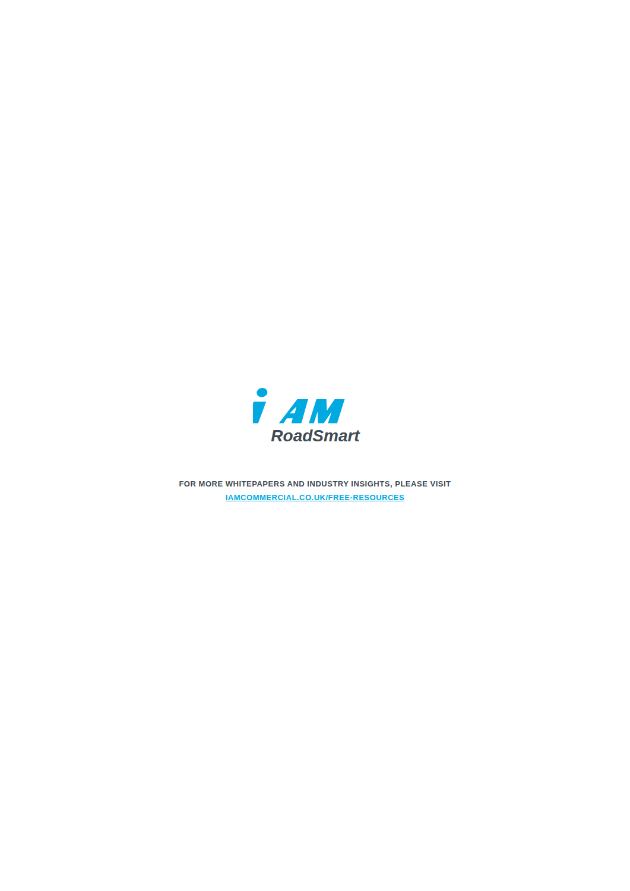RoadSmart
For more whitepapers and industry insights, please visit
iamcommercial.co.uk/free-resources